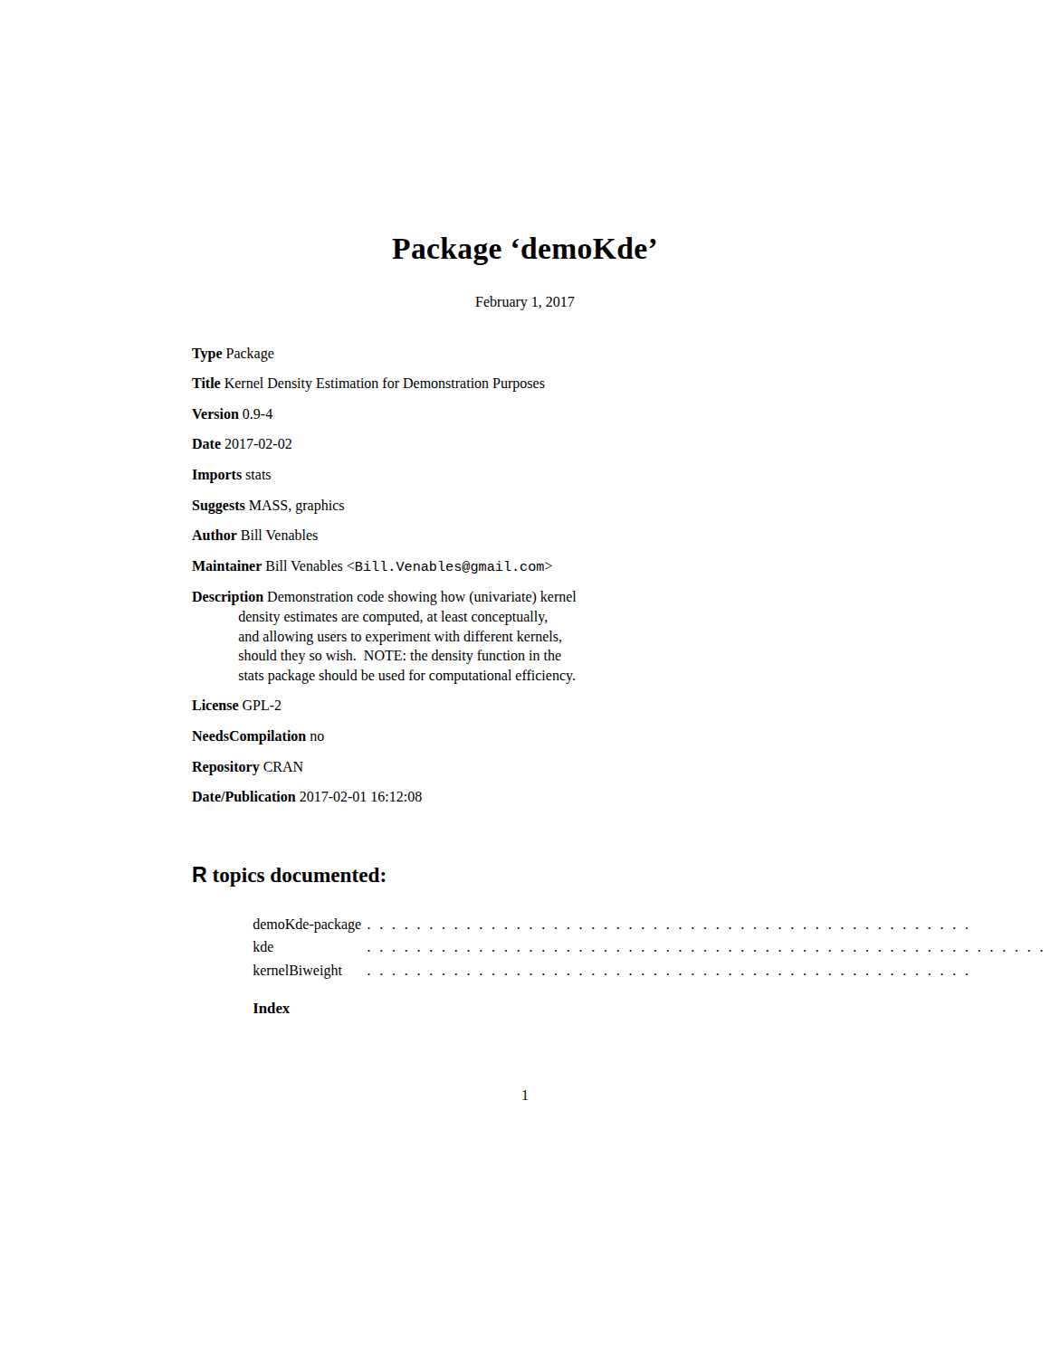Package ‘demoKde’
February 1, 2017
Type Package
Title Kernel Density Estimation for Demonstration Purposes
Version 0.9-4
Date 2017-02-02
Imports stats
Suggests MASS, graphics
Author Bill Venables
Maintainer Bill Venables <Bill.Venables@gmail.com>
Description Demonstration code showing how (univariate) kernel
density estimates are computed, at least conceptually,
and allowing users to experiment with different kernels,
should they so wish. NOTE: the density function in the
stats package should be used for computational efficiency.
License GPL-2
NeedsCompilation no
Repository CRAN
Date/Publication 2017-02-01 16:12:08
R topics documented:
| demoKde-package | . . . . . . . . . . . . . . . . . . . . . . . . . . . . . . . . . . . . . . . . . . . . . . . . . | 2 |
| kde | . . . . . . . . . . . . . . . . . . . . . . . . . . . . . . . . . . . . . . . . . . . . . . . . . . . . . . . | 3 |
| kernelBiweight | . . . . . . . . . . . . . . . . . . . . . . . . . . . . . . . . . . . . . . . . . . . . . . . . . | 4 |
| Index | | 6 |
1